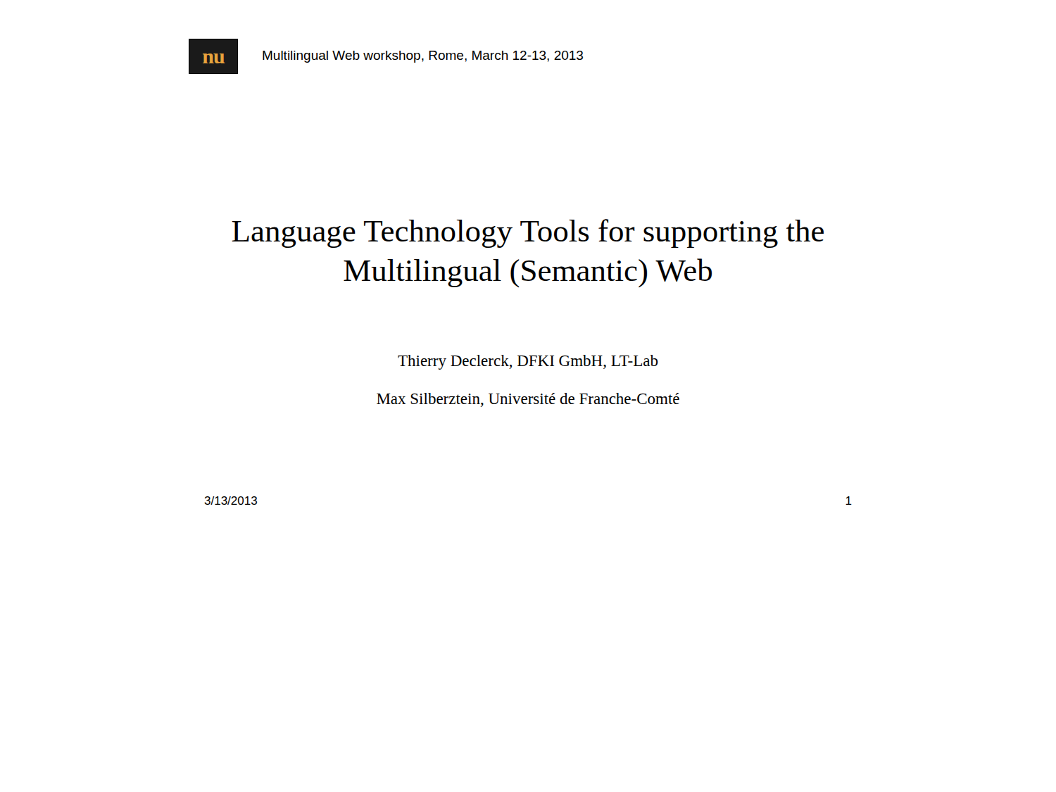nu
Multilingual Web workshop, Rome, March 12-13, 2013
Language Technology Tools for supporting the
Multilingual (Semantic) Web
Thierry Declerck, DFKI GmbH, LT-Lab
Max Silberztein, Université de Franche-Comté
3/13/2013
1